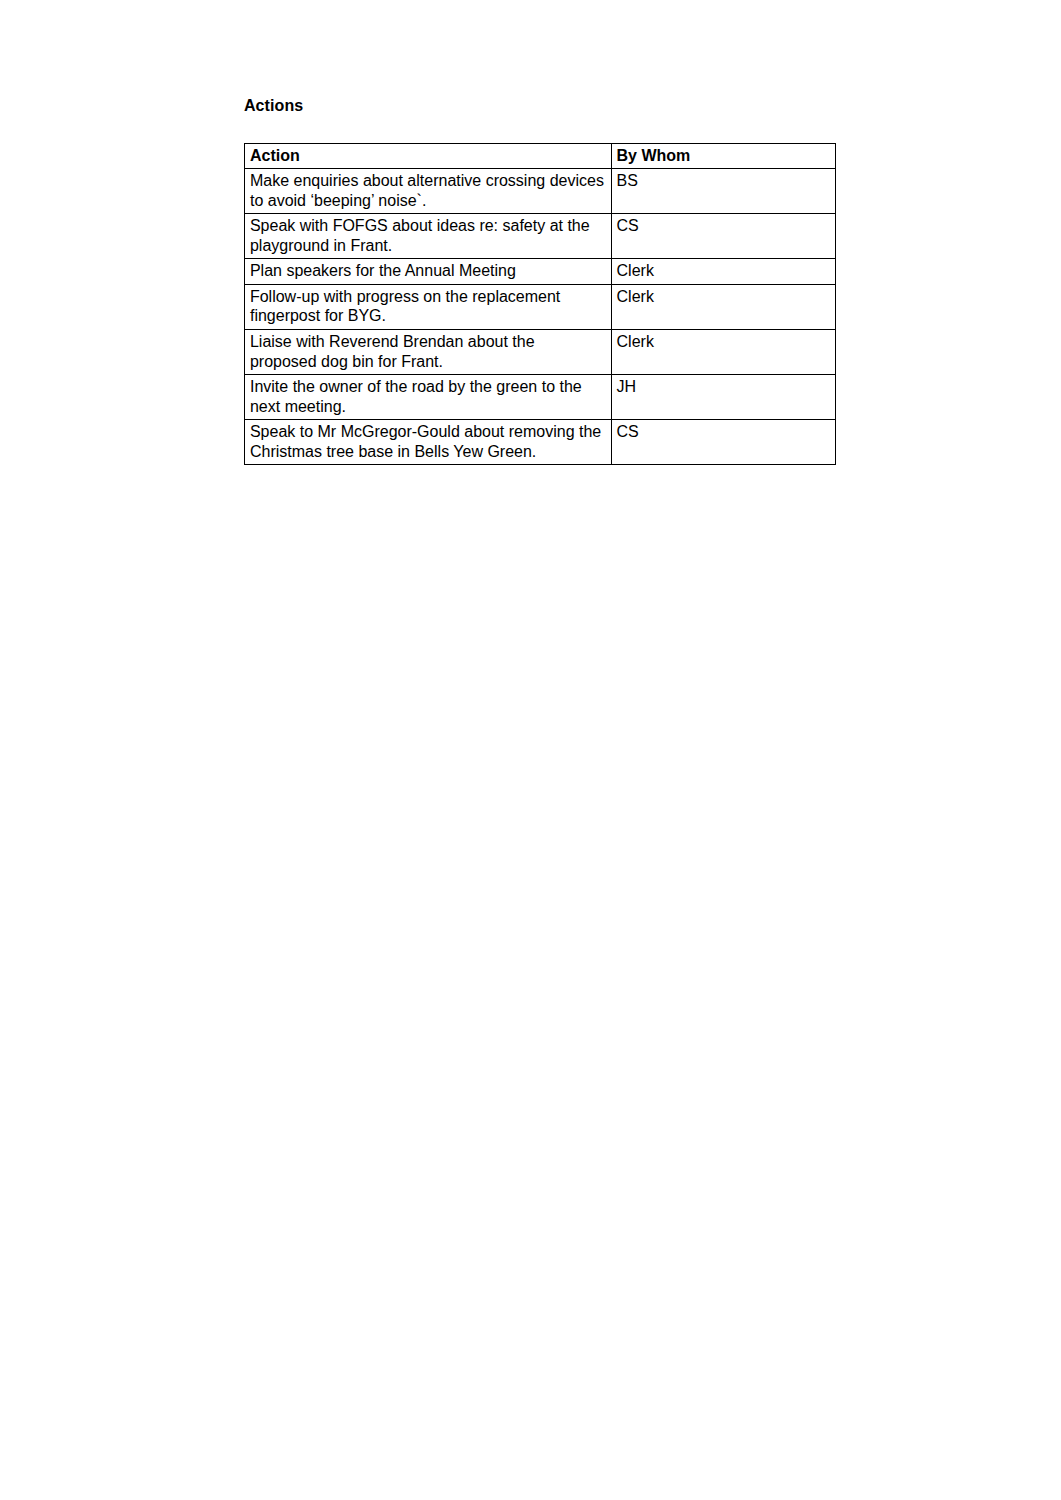Actions
| Action | By Whom |
| --- | --- |
| Make enquiries about alternative crossing devices to avoid ‘beeping’ noise`. | BS |
| Speak with FOFGS about ideas re: safety at the playground in Frant. | CS |
| Plan speakers for the Annual Meeting | Clerk |
| Follow-up with progress on the replacement fingerpost for BYG. | Clerk |
| Liaise with Reverend Brendan about the proposed dog bin for Frant. | Clerk |
| Invite the owner of the road by the green to the next meeting. | JH |
| Speak to Mr McGregor-Gould about removing the Christmas tree base in Bells Yew Green. | CS |